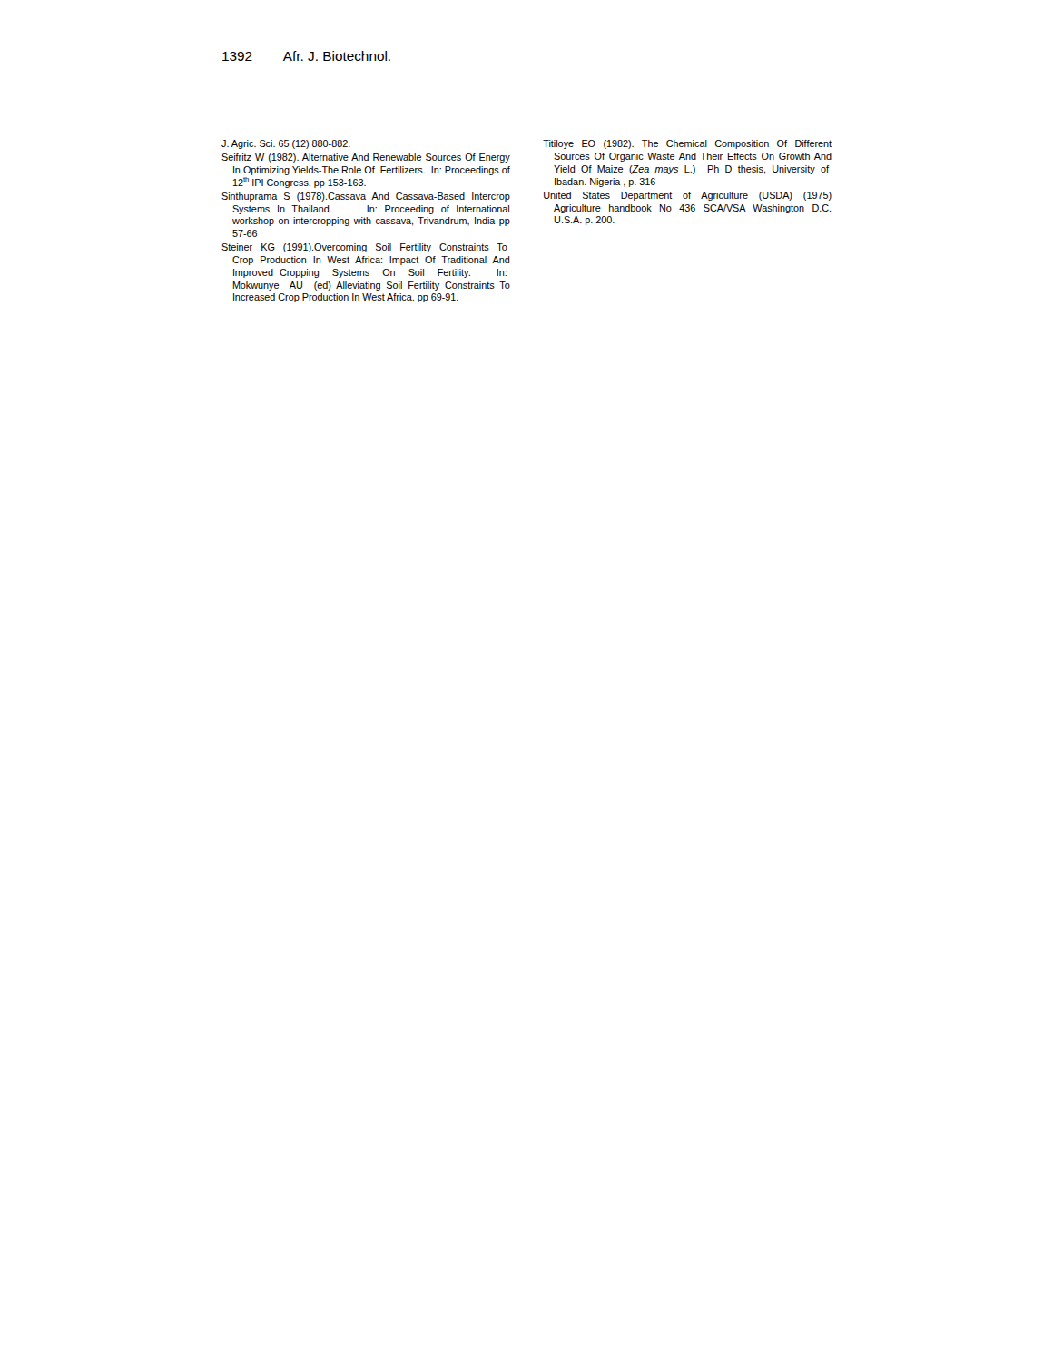1392 Afr. J. Biotechnol.
J. Agric. Sci. 65 (12) 880-882.
Seifritz W (1982). Alternative And Renewable Sources Of Energy In Optimizing Yields-The Role Of Fertilizers. In: Proceedings of 12th IPI Congress. pp 153-163.
Sinthuprama S (1978).Cassava And Cassava-Based Intercrop Systems In Thailand. In: Proceeding of International workshop on intercropping with cassava, Trivandrum, India pp 57-66
Steiner KG (1991).Overcoming Soil Fertility Constraints To Crop Production In West Africa: Impact Of Traditional And Improved Cropping Systems On Soil Fertility. In: Mokwunye AU (ed) Alleviating Soil Fertility Constraints To Increased Crop Production In West Africa. pp 69-91.
Titiloye EO (1982). The Chemical Composition Of Different Sources Of Organic Waste And Their Effects On Growth And Yield Of Maize (Zea mays L.) Ph D thesis, University of Ibadan. Nigeria , p. 316
United States Department of Agriculture (USDA) (1975) Agriculture handbook No 436 SCA/VSA Washington D.C. U.S.A. p. 200.